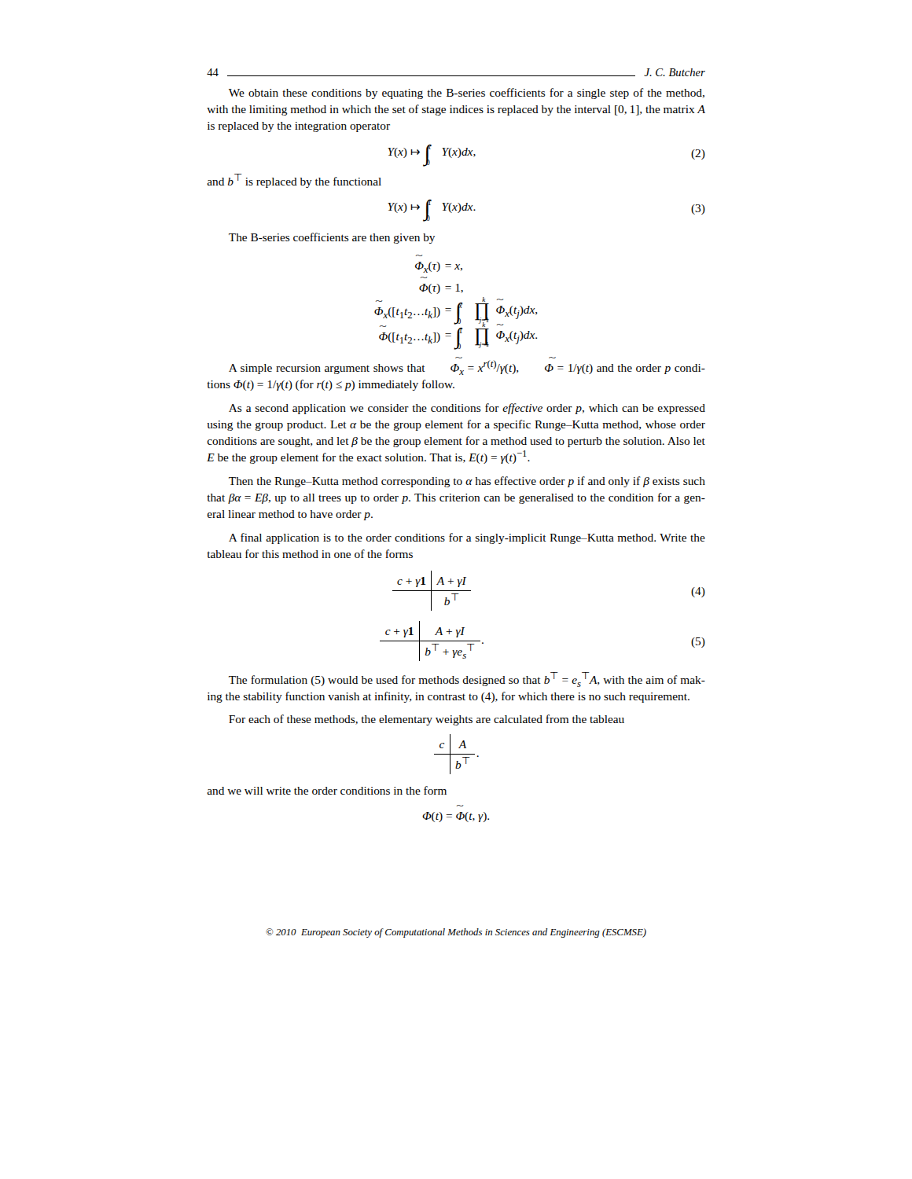44 J. C. Butcher
We obtain these conditions by equating the B-series coefficients for a single step of the method, with the limiting method in which the set of stage indices is replaced by the interval [0, 1], the matrix A is replaced by the integration operator
Y(x) ↦ ∫x 0 Y(x)dx,
(2)
and b⊤ is replaced by the functional
Y(x) ↦ ∫10 Y(x)dx.
(3)
The B-series coefficients are then given by
Φx(τ)
= x,
Φ(τ)
= 1,
Φx([t1t2…tk])
= ∫x 0 ∏kj=1 Φx(tj)dx,
Φ([t1t2…tk])
= ∫10 ∏kj=1 Φx(tj)dx.
A simple recursion argument shows that Φx = xr(t)/γ(t), Φ = 1/γ(t) and the order p conditions Φ(t) = 1/γ(t) (for r(t) ≤ p) immediately follow.
As a second application we consider the conditions for effective order p, which can be expressed using the group product. Let α be the group element for a specific Runge–Kutta method, whose order conditions are sought, and let β be the group element for a method used to perturb the solution. Also let E be the group element for the exact solution. That is, E(t) = γ(t)−1.
Then the Runge–Kutta method corresponding to α has effective order p if and only if β exists such that βα = Eβ, up to all trees up to order p. This criterion can be generalised to the condition for a general linear method to have order p.
A final application is to the order conditions for a singly-implicit Runge–Kutta method. Write the tableau for this method in one of the forms
| c + γ 1 | A + γI |
| | b ⊤ |
(4)
| c + γ 1 | A + γI |
| | b ⊤ + γe s ⊤ |
.
(5)
The formulation (5) would be used for methods designed so that b⊤ = es⊤A, with the aim of making the stability function vanish at infinity, in contrast to (4), for which there is no such requirement.
For each of these methods, the elementary weights are calculated from the tableau
| c | A |
| | b ⊤ |
.
and we will write the order conditions in the form
Φ(t) = Φ(t, γ).
© 2010 European Society of Computational Methods in Sciences and Engineering (ESCMSE)